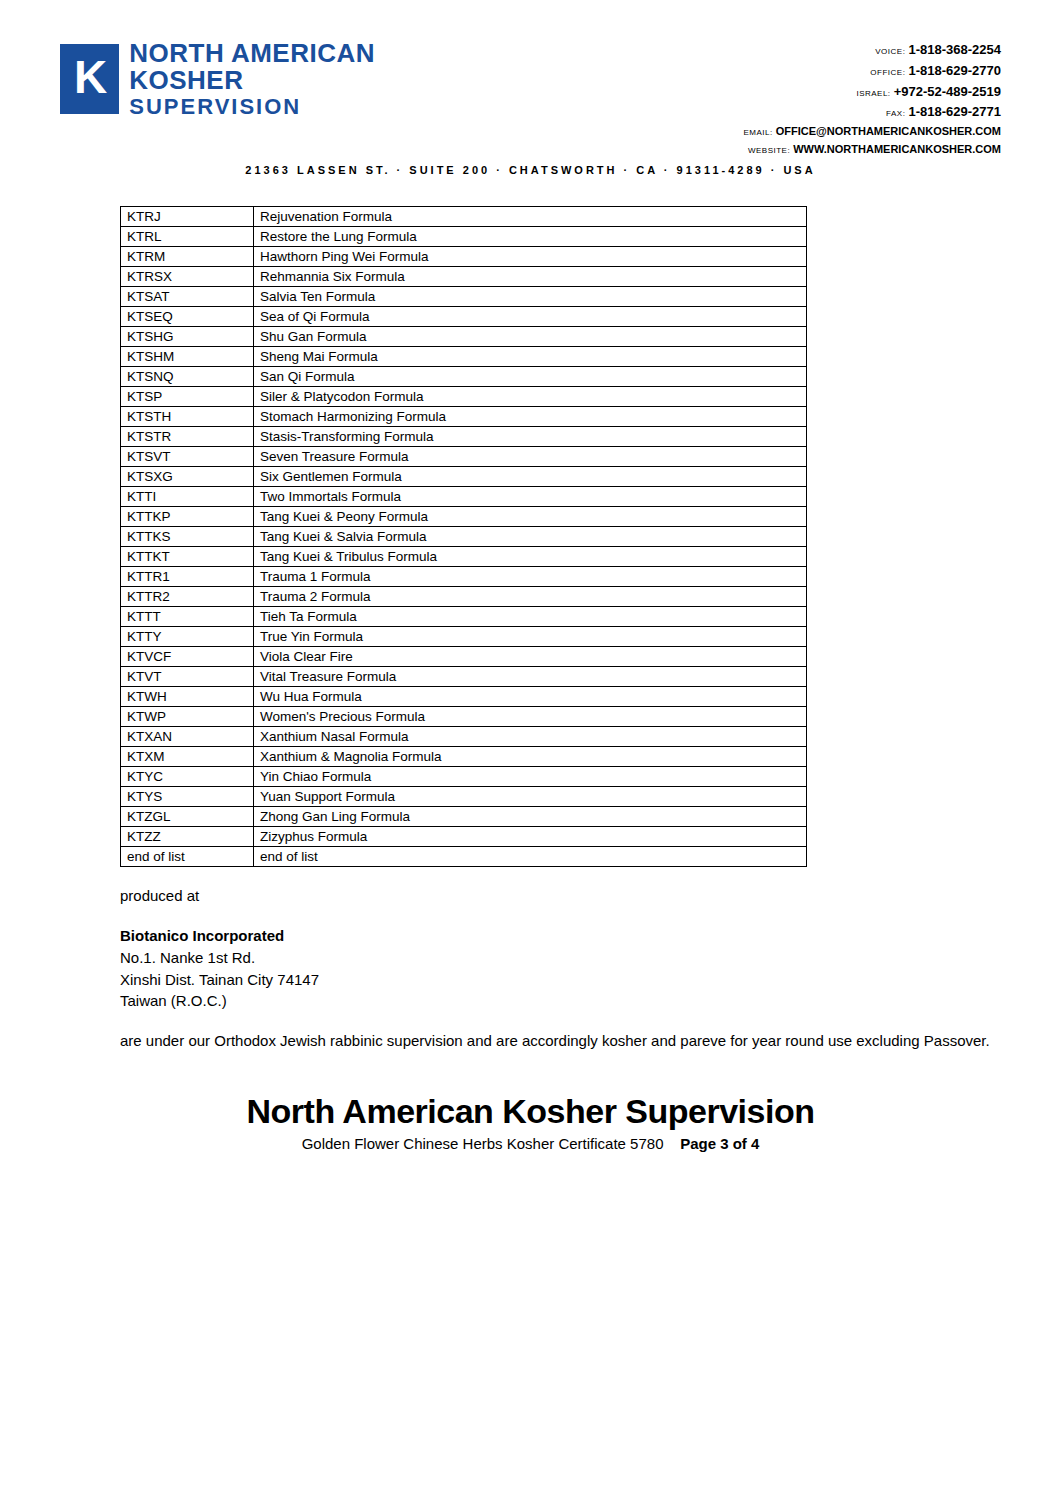K
NORTH AMERICAN
KOSHER
SUPERVISION
VOICE: 1-818-368-2254
OFFICE: 1-818-629-2770
ISRAEL: +972-52-489-2519
FAX: 1-818-629-2771
EMAIL: OFFICE@NORTHAMERICANKOSHER.COM
WEBSITE: WWW.NORTHAMERICANKOSHER.COM
21363 LASSEN ST. · SUITE 200 · CHATSWORTH · CA · 91311-4289 · USA
| KTRJ | Rejuvenation Formula |
| KTRL | Restore the Lung Formula |
| KTRM | Hawthorn Ping Wei Formula |
| KTRSX | Rehmannia Six Formula |
| KTSAT | Salvia Ten Formula |
| KTSEQ | Sea of Qi Formula |
| KTSHG | Shu Gan Formula |
| KTSHM | Sheng Mai Formula |
| KTSNQ | San Qi Formula |
| KTSP | Siler & Platycodon Formula |
| KTSTH | Stomach Harmonizing Formula |
| KTSTR | Stasis-Transforming Formula |
| KTSVT | Seven Treasure Formula |
| KTSXG | Six Gentlemen Formula |
| KTTI | Two Immortals Formula |
| KTTKP | Tang Kuei & Peony Formula |
| KTTKS | Tang Kuei & Salvia Formula |
| KTTKT | Tang Kuei & Tribulus Formula |
| KTTR1 | Trauma 1 Formula |
| KTTR2 | Trauma 2 Formula |
| KTTT | Tieh Ta Formula |
| KTTY | True Yin Formula |
| KTVCF | Viola Clear Fire |
| KTVT | Vital Treasure Formula |
| KTWH | Wu Hua Formula |
| KTWP | Women's Precious Formula |
| KTXAN | Xanthium Nasal Formula |
| KTXM | Xanthium & Magnolia Formula |
| KTYC | Yin Chiao Formula |
| KTYS | Yuan Support Formula |
| KTZGL | Zhong Gan Ling Formula |
| KTZZ | Zizyphus Formula |
| end of list | end of list |
produced at
Biotanico Incorporated
No.1. Nanke 1st Rd.
Xinshi Dist. Tainan City 74147
Taiwan (R.O.C.)
are under our Orthodox Jewish rabbinic supervision and are accordingly kosher and pareve for year round use excluding Passover.
North American Kosher Supervision
Golden Flower Chinese Herbs Kosher Certificate 5780 Page 3 of 4